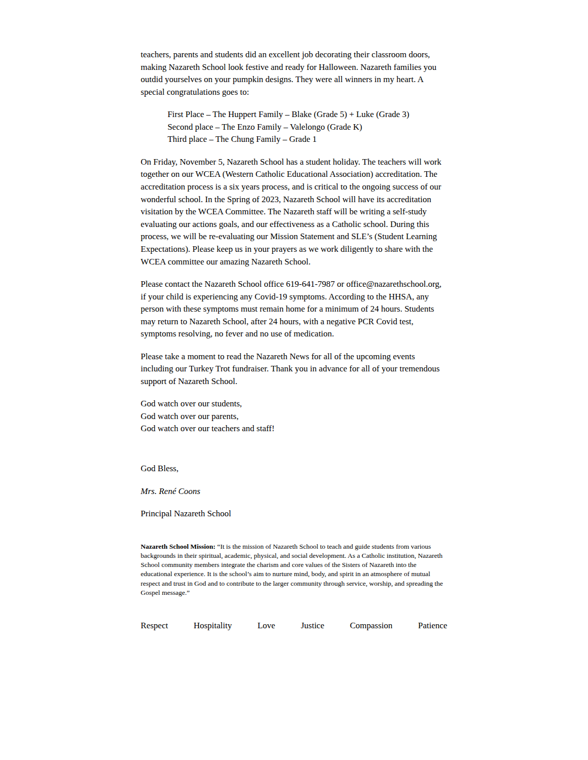teachers, parents and students did an excellent job decorating their classroom doors, making Nazareth School look festive and ready for Halloween. Nazareth families you outdid yourselves on your pumpkin designs. They were all winners in my heart. A special congratulations goes to:
First Place – The Huppert Family – Blake (Grade 5) + Luke (Grade 3)
Second place – The Enzo Family – Valelongo (Grade K)
Third place – The Chung Family – Grade 1
On Friday, November 5, Nazareth School has a student holiday. The teachers will work together on our WCEA (Western Catholic Educational Association) accreditation. The accreditation process is a six years process, and is critical to the ongoing success of our wonderful school. In the Spring of 2023, Nazareth School will have its accreditation visitation by the WCEA Committee. The Nazareth staff will be writing a self-study evaluating our actions goals, and our effectiveness as a Catholic school. During this process, we will be re-evaluating our Mission Statement and SLE’s (Student Learning Expectations). Please keep us in your prayers as we work diligently to share with the WCEA committee our amazing Nazareth School.
Please contact the Nazareth School office 619-641-7987 or office@nazarethschool.org, if your child is experiencing any Covid-19 symptoms. According to the HHSA, any person with these symptoms must remain home for a minimum of 24 hours. Students may return to Nazareth School, after 24 hours, with a negative PCR Covid test, symptoms resolving, no fever and no use of medication.
Please take a moment to read the Nazareth News for all of the upcoming events including our Turkey Trot fundraiser. Thank you in advance for all of your tremendous support of Nazareth School.
God watch over our students,
God watch over our parents,
God watch over our teachers and staff!
God Bless,
Mrs. René Coons
Principal Nazareth School
Nazareth School Mission: “It is the mission of Nazareth School to teach and guide students from various backgrounds in their spiritual, academic, physical, and social development. As a Catholic institution, Nazareth School community members integrate the charism and core values of the Sisters of Nazareth into the educational experience. It is the school’s aim to nurture mind, body, and spirit in an atmosphere of mutual respect and trust in God and to contribute to the larger community through service, worship, and spreading the Gospel message.”
Respect Hospitality Love Justice Compassion Patience